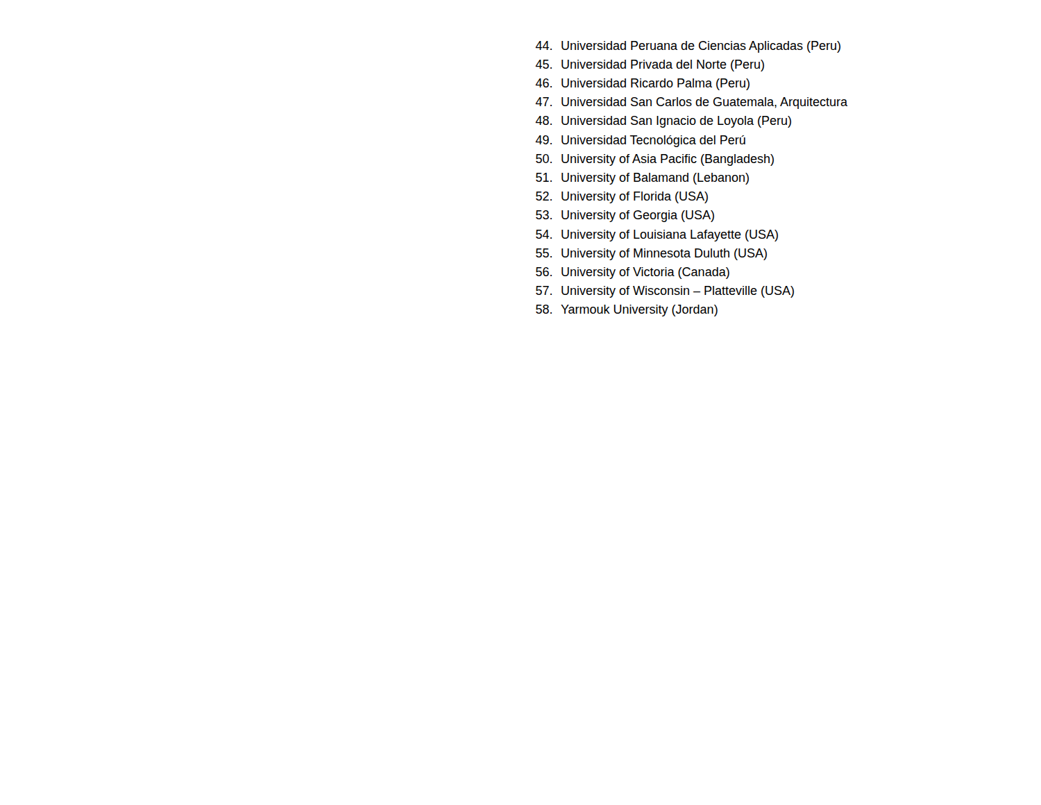Universidad Peruana de Ciencias Aplicadas (Peru)
Universidad Privada del Norte (Peru)
Universidad Ricardo Palma (Peru)
Universidad San Carlos de Guatemala, Arquitectura
Universidad San Ignacio de Loyola (Peru)
Universidad Tecnológica del Perú
University of Asia Pacific (Bangladesh)
University of Balamand (Lebanon)
University of Florida (USA)
University of Georgia (USA)
University of Louisiana Lafayette (USA)
University of Minnesota Duluth (USA)
University of Victoria (Canada)
University of Wisconsin – Platteville (USA)
Yarmouk University (Jordan)